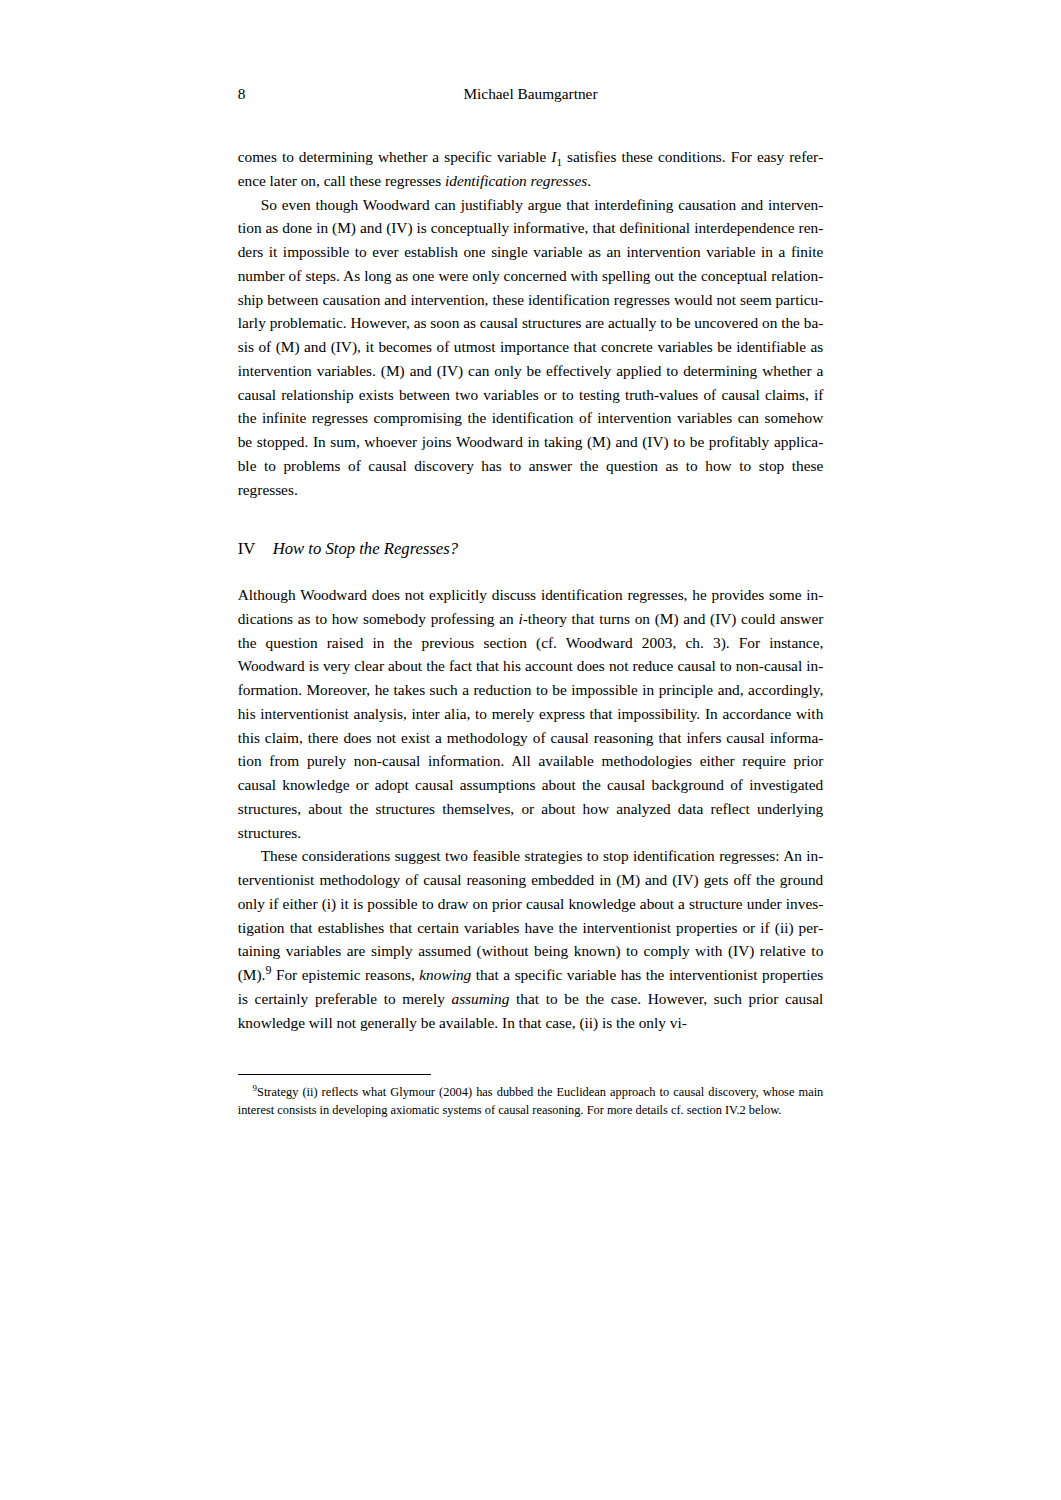8 Michael Baumgartner
comes to determining whether a specific variable I 1 satisfies these conditions. For easy reference later on, call these regresses identification regresses.
So even though Woodward can justifiably argue that interdefining causation and intervention as done in (M) and (IV) is conceptually informative, that definitional interdependence renders it impossible to ever establish one single variable as an intervention variable in a finite number of steps. As long as one were only concerned with spelling out the conceptual relationship between causation and intervention, these identification regresses would not seem particularly problematic. However, as soon as causal structures are actually to be uncovered on the basis of (M) and (IV), it becomes of utmost importance that concrete variables be identifiable as intervention variables. (M) and (IV) can only be effectively applied to determining whether a causal relationship exists between two variables or to testing truth-values of causal claims, if the infinite regresses compromising the identification of intervention variables can somehow be stopped. In sum, whoever joins Woodward in taking (M) and (IV) to be profitably applicable to problems of causal discovery has to answer the question as to how to stop these regresses.
IVHow to Stop the Regresses?
Although Woodward does not explicitly discuss identification regresses, he provides some indications as to how somebody professing an i-theory that turns on (M) and (IV) could answer the question raised in the previous section (cf. Woodward 2003, ch. 3). For instance, Woodward is very clear about the fact that his account does not reduce causal to non-causal information. Moreover, he takes such a reduction to be impossible in principle and, accordingly, his interventionist analysis, inter alia, to merely express that impossibility. In accordance with this claim, there does not exist a methodology of causal reasoning that infers causal information from purely non-causal information. All available methodologies either require prior causal knowledge or adopt causal assumptions about the causal background of investigated structures, about the structures themselves, or about how analyzed data reflect underlying structures.
These considerations suggest two feasible strategies to stop identification regresses: An interventionist methodology of causal reasoning embedded in (M) and (IV) gets off the ground only if either (i) it is possible to draw on prior causal knowledge about a structure under investigation that establishes that certain variables have the interventionist properties or if (ii) pertaining variables are simply assumed (without being known) to comply with (IV) relative to (M).9 For epistemic reasons, knowing that a specific variable has the interventionist properties is certainly preferable to merely assuming that to be the case. However, such prior causal knowledge will not generally be available. In that case, (ii) is the only vi-
9Strategy (ii) reflects what Glymour (2004) has dubbed the Euclidean approach to causal discovery, whose main interest consists in developing axiomatic systems of causal reasoning. For more details cf. section IV.2 below.